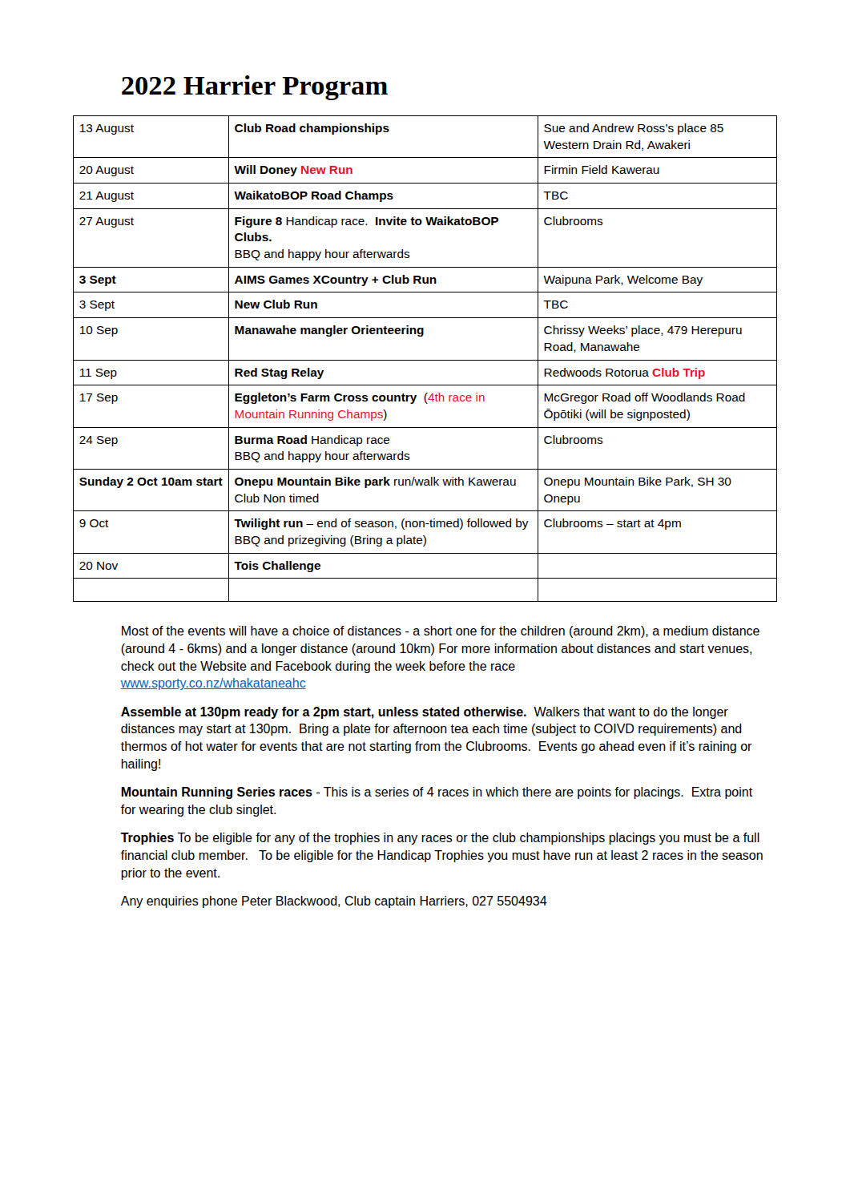2022 Harrier Program
| 13 August | Club Road championships | Sue and Andrew Ross’s place 85 Western Drain Rd, Awakeri |
| 20 August | Will Doney New Run | Firmin Field Kawerau |
| 21 August | WaikatoBOP Road Champs | TBC |
| 27 August | Figure 8 Handicap race. Invite to WaikatoBOP Clubs. BBQ and happy hour afterwards | Clubrooms |
| 3 Sept | AIMS Games XCountry + Club Run | Waipuna Park, Welcome Bay |
| 3 Sept | New Club Run | TBC |
| 10 Sep | Manawahe mangler Orienteering | Chrissy Weeks’ place, 479 Herepuru Road, Manawahe |
| 11 Sep | Red Stag Relay | Redwoods Rotorua Club Trip |
| 17 Sep | Eggleton’s Farm Cross country ( 4th race in Mountain Running Champs ) | McGregor Road off Woodlands Road Ōpōtiki (will be signposted) |
| 24 Sep | Burma Road Handicap race BBQ and happy hour afterwards | Clubrooms |
| Sunday 2 Oct 10am start | Onepu Mountain Bike park run/walk with Kawerau Club Non timed | Onepu Mountain Bike Park, SH 30 Onepu |
| 9 Oct | Twilight run – end of season, (non-timed) followed by BBQ and prizegiving (Bring a plate) | Clubrooms – start at 4pm |
| 20 Nov | Tois Challenge | |
Most of the events will have a choice of distances - a short one for the children (around 2km), a medium distance (around 4 - 6kms) and a longer distance (around 10km) For more information about distances and start venues, check out the Website and Facebook during the week before the race
www.sporty.co.nz/whakataneahc
Assemble at 130pm ready for a 2pm start, unless stated otherwise. Walkers that want to do the longer distances may start at 130pm. Bring a plate for afternoon tea each time (subject to COIVD requirements) and thermos of hot water for events that are not starting from the Clubrooms. Events go ahead even if it’s raining or hailing!
Mountain Running Series races - This is a series of 4 races in which there are points for placings. Extra point for wearing the club singlet.
Trophies To be eligible for any of the trophies in any races or the club championships placings you must be a full financial club member. To be eligible for the Handicap Trophies you must have run at least 2 races in the season prior to the event.
Any enquiries phone Peter Blackwood, Club captain Harriers, 027 5504934